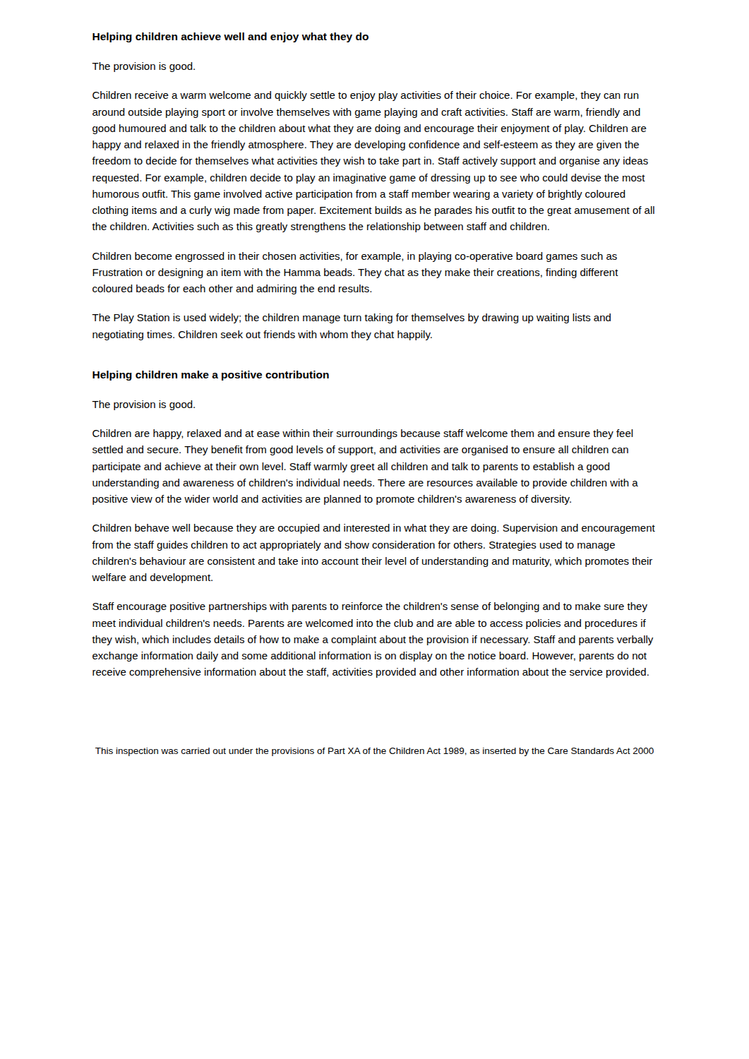Helping children achieve well and enjoy what they do
The provision is good.
Children receive a warm welcome and quickly settle to enjoy play activities of their choice. For example, they can run around outside playing sport or involve themselves with game playing and craft activities. Staff are warm, friendly and good humoured and talk to the children about what they are doing and encourage their enjoyment of play. Children are happy and relaxed in the friendly atmosphere. They are developing confidence and self-esteem as they are given the freedom to decide for themselves what activities they wish to take part in. Staff actively support and organise any ideas requested. For example, children decide to play an imaginative game of dressing up to see who could devise the most humorous outfit. This game involved active participation from a staff member wearing a variety of brightly coloured clothing items and a curly wig made from paper. Excitement builds as he parades his outfit to the great amusement of all the children. Activities such as this greatly strengthens the relationship between staff and children.
Children become engrossed in their chosen activities, for example, in playing co-operative board games such as Frustration or designing an item with the Hamma beads. They chat as they make their creations, finding different coloured beads for each other and admiring the end results.
The Play Station is used widely; the children manage turn taking for themselves by drawing up waiting lists and negotiating times. Children seek out friends with whom they chat happily.
Helping children make a positive contribution
The provision is good.
Children are happy, relaxed and at ease within their surroundings because staff welcome them and ensure they feel settled and secure. They benefit from good levels of support, and activities are organised to ensure all children can participate and achieve at their own level. Staff warmly greet all children and talk to parents to establish a good understanding and awareness of children's individual needs. There are resources available to provide children with a positive view of the wider world and activities are planned to promote children's awareness of diversity.
Children behave well because they are occupied and interested in what they are doing. Supervision and encouragement from the staff guides children to act appropriately and show consideration for others. Strategies used to manage children's behaviour are consistent and take into account their level of understanding and maturity, which promotes their welfare and development.
Staff encourage positive partnerships with parents to reinforce the children's sense of belonging and to make sure they meet individual children's needs. Parents are welcomed into the club and are able to access policies and procedures if they wish, which includes details of how to make a complaint about the provision if necessary. Staff and parents verbally exchange information daily and some additional information is on display on the notice board. However, parents do not receive comprehensive information about the staff, activities provided and other information about the service provided.
This inspection was carried out under the provisions of Part XA of the Children Act 1989, as inserted by the Care Standards Act 2000